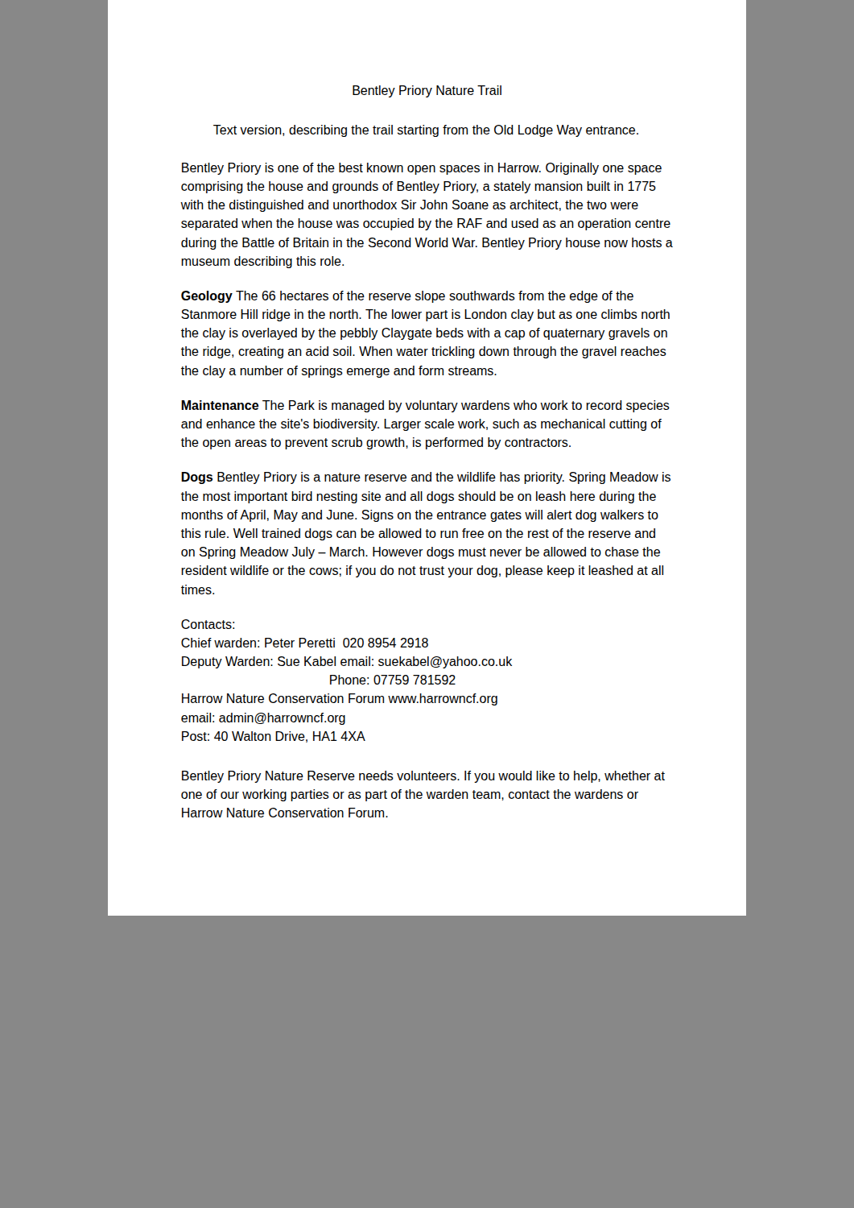Bentley Priory Nature Trail
Text version, describing the trail starting from the Old Lodge Way entrance.
Bentley Priory is one of the best known open spaces in Harrow. Originally one space comprising the house and grounds of Bentley Priory, a stately mansion built in 1775 with the distinguished and unorthodox Sir John Soane as architect, the two were separated when the house was occupied by the RAF and used as an operation centre during the Battle of Britain in the Second World War. Bentley Priory house now hosts a museum describing this role.
Geology The 66 hectares of the reserve slope southwards from the edge of the Stanmore Hill ridge in the north. The lower part is London clay but as one climbs north the clay is overlayed by the pebbly Claygate beds with a cap of quaternary gravels on the ridge, creating an acid soil. When water trickling down through the gravel reaches the clay a number of springs emerge and form streams.
Maintenance The Park is managed by voluntary wardens who work to record species and enhance the site's biodiversity. Larger scale work, such as mechanical cutting of the open areas to prevent scrub growth, is performed by contractors.
Dogs Bentley Priory is a nature reserve and the wildlife has priority. Spring Meadow is the most important bird nesting site and all dogs should be on leash here during the months of April, May and June. Signs on the entrance gates will alert dog walkers to this rule. Well trained dogs can be allowed to run free on the rest of the reserve and on Spring Meadow July – March. However dogs must never be allowed to chase the resident wildlife or the cows; if you do not trust your dog, please keep it leashed at all times.
Contacts:
Chief warden: Peter Peretti 020 8954 2918
Deputy Warden: Sue Kabel email: suekabel@yahoo.co.uk
Phone: 07759 781592
Harrow Nature Conservation Forum www.harrowncf.org
email: admin@harrowncf.org
Post: 40 Walton Drive, HA1 4XA
Bentley Priory Nature Reserve needs volunteers. If you would like to help, whether at one of our working parties or as part of the warden team, contact the wardens or Harrow Nature Conservation Forum.